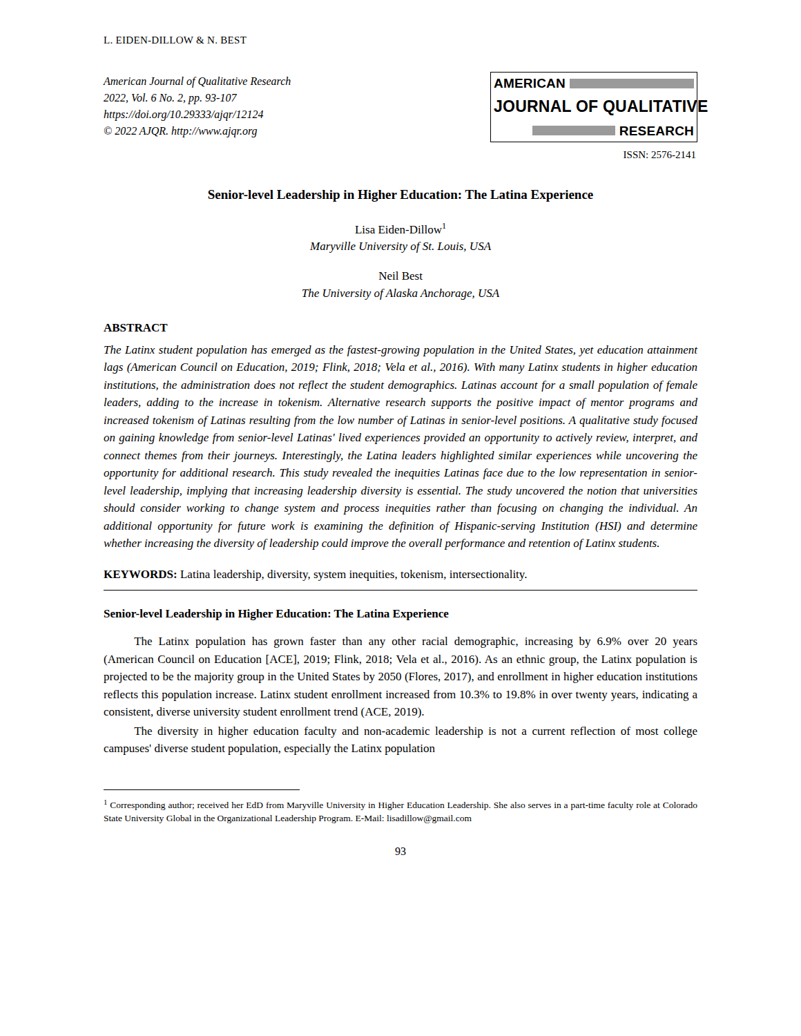L. EIDEN-DILLOW & N. BEST
American Journal of Qualitative Research
2022, Vol. 6 No. 2, pp. 93-107
https://doi.org/10.29333/ajqr/12124
© 2022 AJQR. http://www.ajqr.org
AMERICAN
JOURNAL OF QUALITATIVE
RESEARCH
ISSN: 2576-2141
Senior-level Leadership in Higher Education: The Latina Experience
Lisa Eiden-Dillow1 Maryville University of St. Louis, USA Neil Best The University of Alaska Anchorage, USA
ABSTRACT
The Latinx student population has emerged as the fastest-growing population in the United States, yet education attainment lags (American Council on Education, 2019; Flink, 2018; Vela et al., 2016). With many Latinx students in higher education institutions, the administration does not reflect the student demographics. Latinas account for a small population of female leaders, adding to the increase in tokenism. Alternative research supports the positive impact of mentor programs and increased tokenism of Latinas resulting from the low number of Latinas in senior-level positions. A qualitative study focused on gaining knowledge from senior-level Latinas' lived experiences provided an opportunity to actively review, interpret, and connect themes from their journeys. Interestingly, the Latina leaders highlighted similar experiences while uncovering the opportunity for additional research. This study revealed the inequities Latinas face due to the low representation in senior-level leadership, implying that increasing leadership diversity is essential. The study uncovered the notion that universities should consider working to change system and process inequities rather than focusing on changing the individual. An additional opportunity for future work is examining the definition of Hispanic-serving Institution (HSI) and determine whether increasing the diversity of leadership could improve the overall performance and retention of Latinx students.
KEYWORDS: Latina leadership, diversity, system inequities, tokenism, intersectionality.
Senior-level Leadership in Higher Education: The Latina Experience
The Latinx population has grown faster than any other racial demographic, increasing by 6.9% over 20 years (American Council on Education [ACE], 2019; Flink, 2018; Vela et al., 2016). As an ethnic group, the Latinx population is projected to be the majority group in the United States by 2050 (Flores, 2017), and enrollment in higher education institutions reflects this population increase. Latinx student enrollment increased from 10.3% to 19.8% in over twenty years, indicating a consistent, diverse university student enrollment trend (ACE, 2019).
The diversity in higher education faculty and non-academic leadership is not a current reflection of most college campuses' diverse student population, especially the Latinx population
1 Corresponding author; received her EdD from Maryville University in Higher Education Leadership. She also serves in a part-time faculty role at Colorado State University Global in the Organizational Leadership Program. E-Mail: lisadillow@gmail.com
93